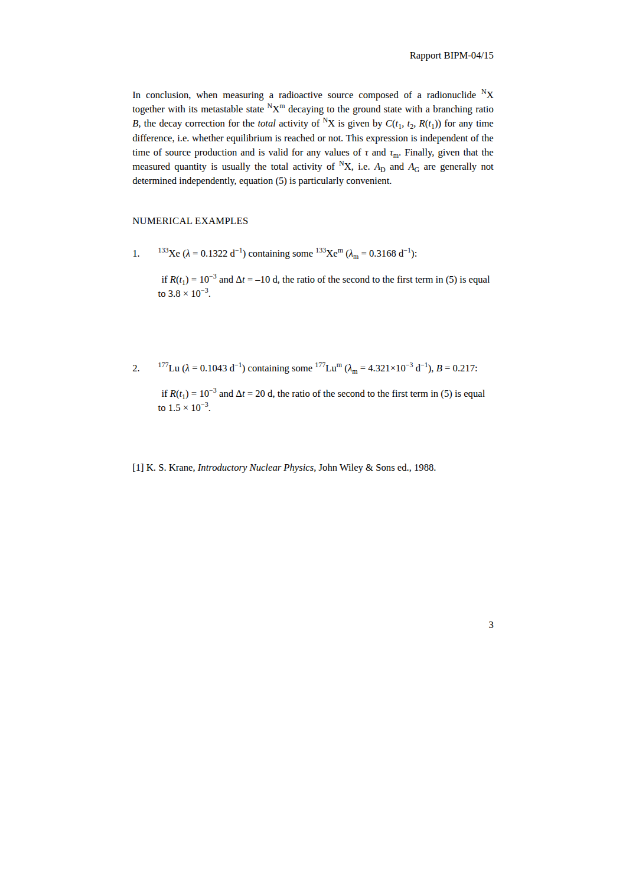Rapport BIPM-04/15
In conclusion, when measuring a radioactive source composed of a radionuclide NX together with its metastable state NXm decaying to the ground state with a branching ratio B, the decay correction for the total activity of NX is given by C(t1, t2, R(t1)) for any time difference, i.e. whether equilibrium is reached or not. This expression is independent of the time of source production and is valid for any values of τ and τm. Finally, given that the measured quantity is usually the total activity of NX, i.e. AD and AG are generally not determined independently, equation (5) is particularly convenient.
NUMERICAL EXAMPLES
1.
133 Xe (λ = 0.1322 d−1) containing some 133 Xem (λm = 0.3168 d−1):
if R(t1) = 10−3 and Δt = –10 d, the ratio of the second to the first term in (5) is equal to 3.8 × 10−3.
2.
177 Lu (λ = 0.1043 d−1) containing some 177 Lum (λm = 4.321×10−3 d−1), B = 0.217:
if R(t1) = 10−3 and Δt = 20 d, the ratio of the second to the first term in (5) is equal to 1.5 × 10−3.
[1] K. S. Krane, Introductory Nuclear Physics, John Wiley & Sons ed., 1988.
3